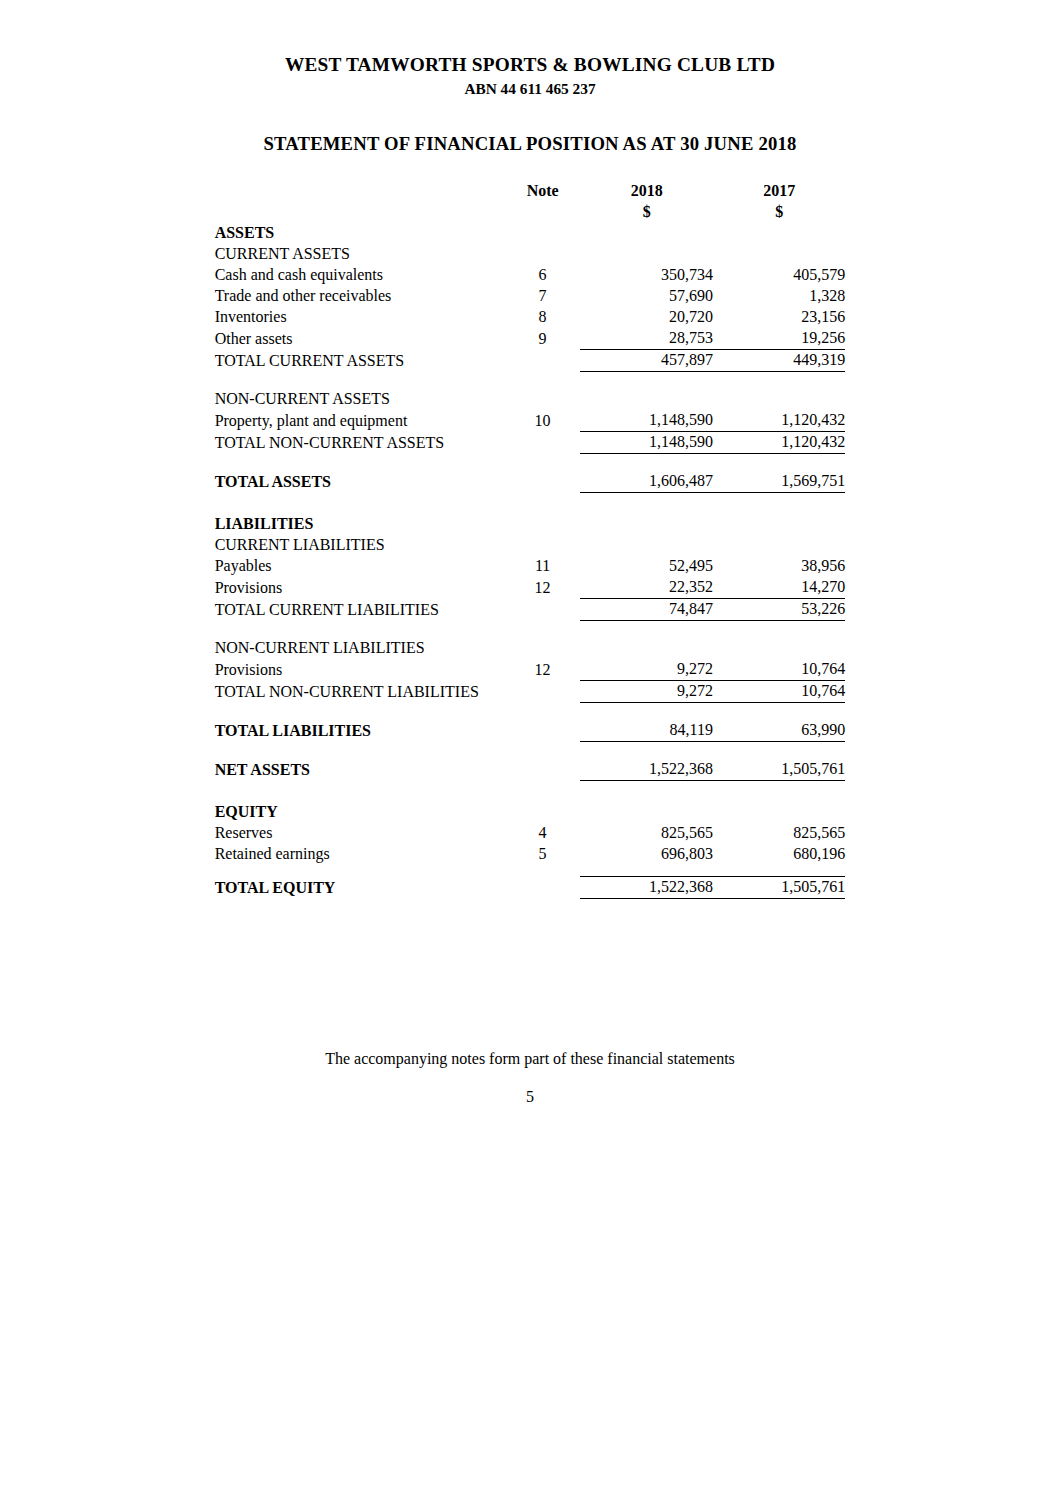WEST TAMWORTH SPORTS & BOWLING CLUB LTD
ABN 44 611 465 237
STATEMENT OF FINANCIAL POSITION AS AT 30 JUNE 2018
| | Note | 2018 | 2017 |
| --- | --- | --- | --- |
| | | $ | $ |
| ASSETS | | | |
| CURRENT ASSETS | | | |
| Cash and cash equivalents | 6 | 350,734 | 405,579 |
| Trade and other receivables | 7 | 57,690 | 1,328 |
| Inventories | 8 | 20,720 | 23,156 |
| Other assets | 9 | 28,753 | 19,256 |
| TOTAL CURRENT ASSETS | | 457,897 | 449,319 |
| NON-CURRENT ASSETS | | | |
| Property, plant and equipment | 10 | 1,148,590 | 1,120,432 |
| TOTAL NON-CURRENT ASSETS | | 1,148,590 | 1,120,432 |
| TOTAL ASSETS | | 1,606,487 | 1,569,751 |
| LIABILITIES | | | |
| CURRENT LIABILITIES | | | |
| Payables | 11 | 52,495 | 38,956 |
| Provisions | 12 | 22,352 | 14,270 |
| TOTAL CURRENT LIABILITIES | | 74,847 | 53,226 |
| NON-CURRENT LIABILITIES | | | |
| Provisions | 12 | 9,272 | 10,764 |
| TOTAL NON-CURRENT LIABILITIES | | 9,272 | 10,764 |
| TOTAL LIABILITIES | | 84,119 | 63,990 |
| NET ASSETS | | 1,522,368 | 1,505,761 |
| EQUITY | | | |
| Reserves | 4 | 825,565 | 825,565 |
| Retained earnings | 5 | 696,803 | 680,196 |
| TOTAL EQUITY | | 1,522,368 | 1,505,761 |
The accompanying notes form part of these financial statements
5